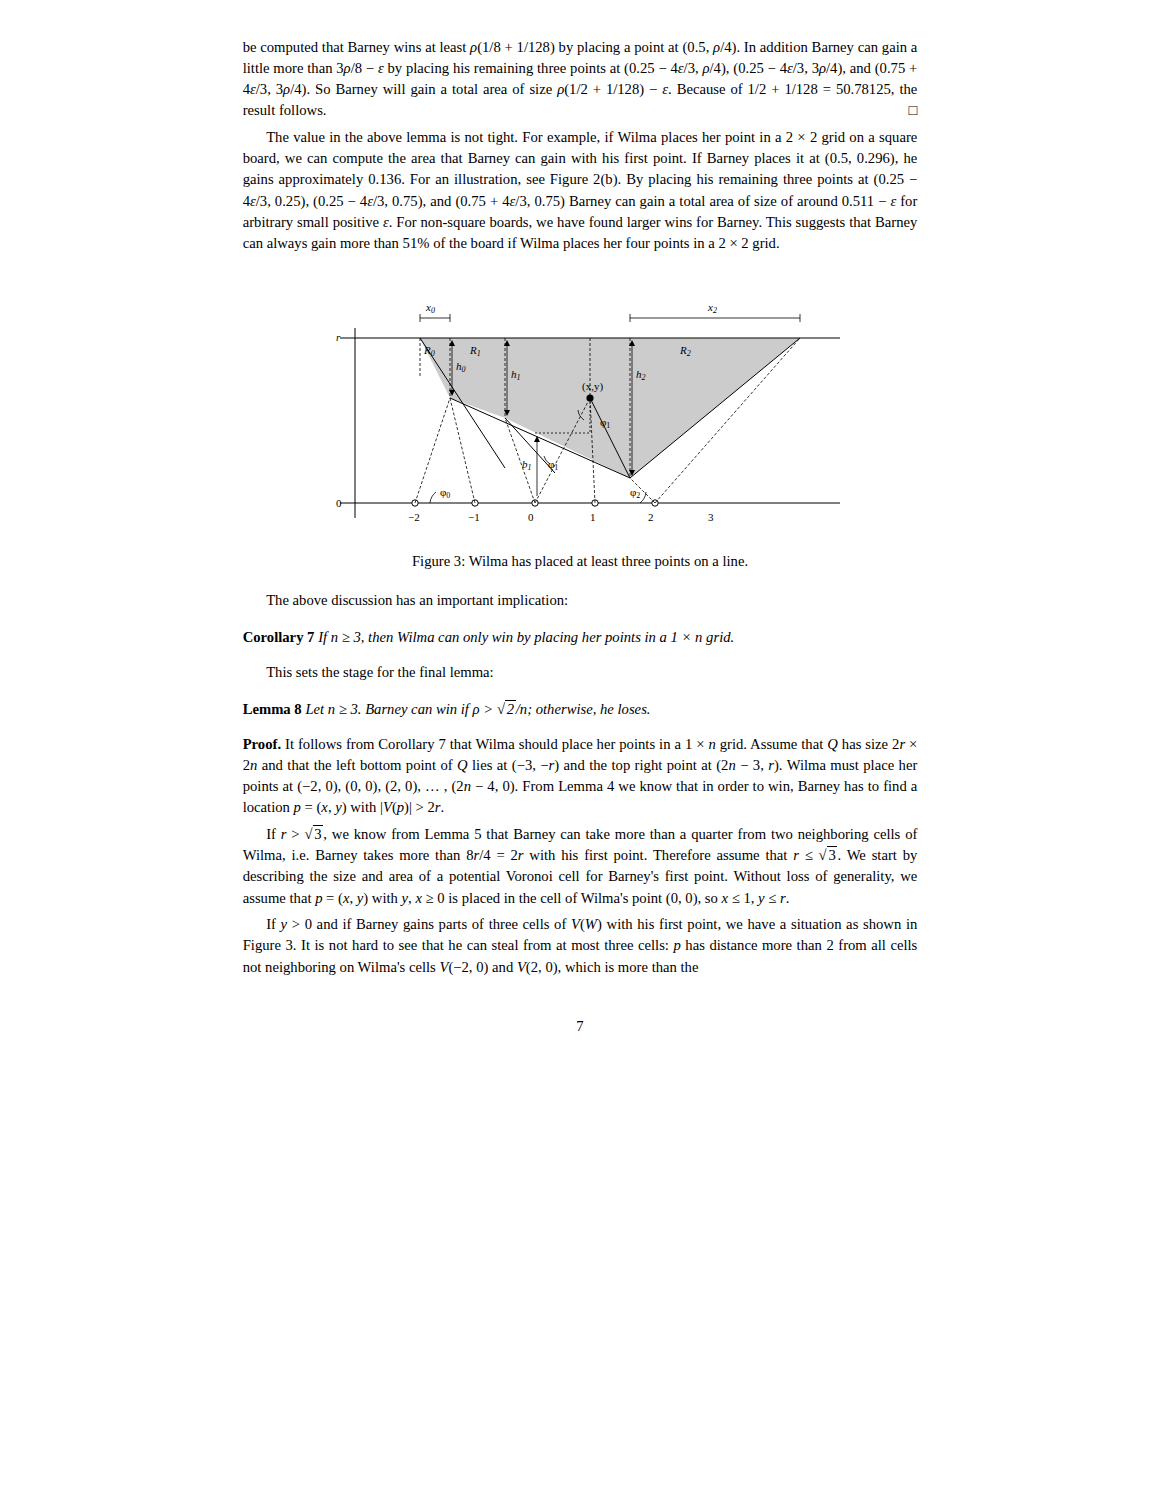be computed that Barney wins at least ρ(1/8 + 1/128) by placing a point at (0.5, ρ/4). In addition Barney can gain a little more than 3ρ/8 − ε by placing his remaining three points at (0.25 − 4ε/3, ρ/4), (0.25 − 4ε/3, 3ρ/4), and (0.75 + 4ε/3, 3ρ/4). So Barney will gain a total area of size ρ(1/2 + 1/128) − ε. Because of 1/2 + 1/128 = 50.78125, the result follows. □
The value in the above lemma is not tight. For example, if Wilma places her point in a 2 × 2 grid on a square board, we can compute the area that Barney can gain with his first point. If Barney places it at (0.5, 0.296), he gains approximately 0.136. For an illustration, see Figure 2(b). By placing his remaining three points at (0.25 − 4ε/3, 0.25), (0.25 − 4ε/3, 0.75), and (0.75 + 4ε/3, 0.75) Barney can gain a total area of size of around 0.511 − ε for arbitrary small positive ε. For non-square boards, we have found larger wins for Barney. This suggests that Barney can always gain more than 51% of the board if Wilma places her four points in a 2 × 2 grid.
r 0 −2 −1 0 1 2 3 x0 x2 R0 R1 R2 h0 h1 h2 (x,y) b1 φ1 φ1 φ0 φ2
Figure 3: Wilma has placed at least three points on a line.
The above discussion has an important implication:
Corollary 7 If n ≥ 3, then Wilma can only win by placing her points in a 1 × n grid.
This sets the stage for the final lemma:
Lemma 8 Let n ≥ 3. Barney can win if ρ > √2/n; otherwise, he loses.
Proof. It follows from Corollary 7 that Wilma should place her points in a 1 × n grid. Assume that Q has size 2r × 2n and that the left bottom point of Q lies at (−3, −r) and the top right point at (2n − 3, r). Wilma must place her points at (−2, 0), (0, 0), (2, 0), … , (2n − 4, 0). From Lemma 4 we know that in order to win, Barney has to find a location p = (x, y) with |V(p)| > 2r.
If r > √3, we know from Lemma 5 that Barney can take more than a quarter from two neighboring cells of Wilma, i.e. Barney takes more than 8r/4 = 2r with his first point. Therefore assume that r ≤ √3. We start by describing the size and area of a potential Voronoi cell for Barney's first point. Without loss of generality, we assume that p = (x, y) with y, x ≥ 0 is placed in the cell of Wilma's point (0, 0), so x ≤ 1, y ≤ r.
If y > 0 and if Barney gains parts of three cells of V(W) with his first point, we have a situation as shown in Figure 3. It is not hard to see that he can steal from at most three cells: p has distance more than 2 from all cells not neighboring on Wilma's cells V(−2, 0) and V(2, 0), which is more than the
7